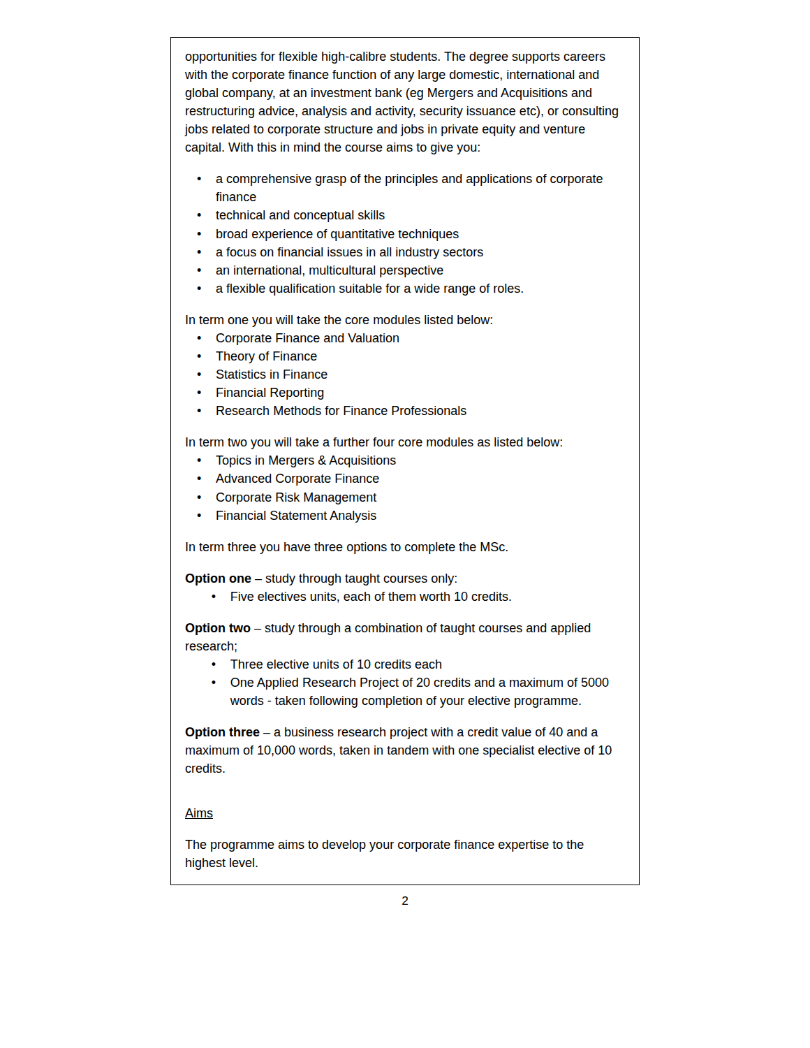opportunities for flexible high-calibre students. The degree supports careers with the corporate finance function of any large domestic, international and global company, at an investment bank (eg Mergers and Acquisitions and restructuring advice, analysis and activity, security issuance etc), or consulting jobs related to corporate structure and jobs in private equity and venture capital. With this in mind the course aims to give you:
a comprehensive grasp of the principles and applications of corporate finance
technical and conceptual skills
broad experience of quantitative techniques
a focus on financial issues in all industry sectors
an international, multicultural perspective
a flexible qualification suitable for a wide range of roles.
In term one you will take the core modules listed below:
Corporate Finance and Valuation
Theory of Finance
Statistics in Finance
Financial Reporting
Research Methods for Finance Professionals
In term two you will take a further four core modules as listed below:
Topics in Mergers & Acquisitions
Advanced Corporate Finance
Corporate Risk Management
Financial Statement Analysis
In term three you have three options to complete the MSc.
Option one – study through taught courses only:
Five electives units, each of them worth 10 credits.
Option two – study through a combination of taught courses and applied research;
Three elective units of 10 credits each
One Applied Research Project of 20 credits and a maximum of 5000 words - taken following completion of your elective programme.
Option three – a business research project with a credit value of 40 and a maximum of 10,000 words, taken in tandem with one specialist elective of 10 credits.
Aims
The programme aims to develop your corporate finance expertise to the highest level.
2